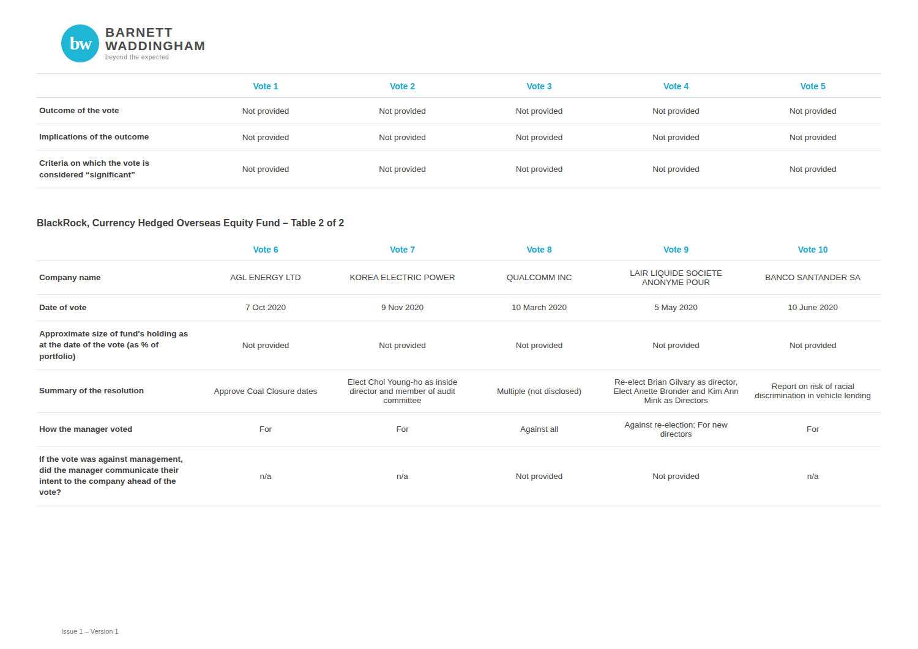BARNETT WADDINGHAM beyond the expected
| | Vote 1 | Vote 2 | Vote 3 | Vote 4 | Vote 5 |
| --- | --- | --- | --- | --- | --- |
| Outcome of the vote | Not provided | Not provided | Not provided | Not provided | Not provided |
| Implications of the outcome | Not provided | Not provided | Not provided | Not provided | Not provided |
| Criteria on which the vote is considered “significant” | Not provided | Not provided | Not provided | Not provided | Not provided |
BlackRock, Currency Hedged Overseas Equity Fund – Table 2 of 2
| | Vote 6 | Vote 7 | Vote 8 | Vote 9 | Vote 10 |
| --- | --- | --- | --- | --- | --- |
| Company name | AGL ENERGY LTD | KOREA ELECTRIC POWER | QUALCOMM INC | LAIR LIQUIDE SOCIETE ANONYME POUR | BANCO SANTANDER SA |
| Date of vote | 7 Oct 2020 | 9 Nov 2020 | 10 March 2020 | 5 May 2020 | 10 June 2020 |
| Approximate size of fund's holding as at the date of the vote (as % of portfolio) | Not provided | Not provided | Not provided | Not provided | Not provided |
| Summary of the resolution | Approve Coal Closure dates | Elect Choi Young-ho as inside director and member of audit committee | Multiple (not disclosed) | Re-elect Brian Gilvary as director, Elect Anette Bronder and Kim Ann Mink as Directors | Report on risk of racial discrimination in vehicle lending |
| How the manager voted | For | For | Against all | Against re-election; For new directors | For |
| If the vote was against management, did the manager communicate their intent to the company ahead of the vote? | n/a | n/a | Not provided | Not provided | n/a |
Issue 1 – Version 1